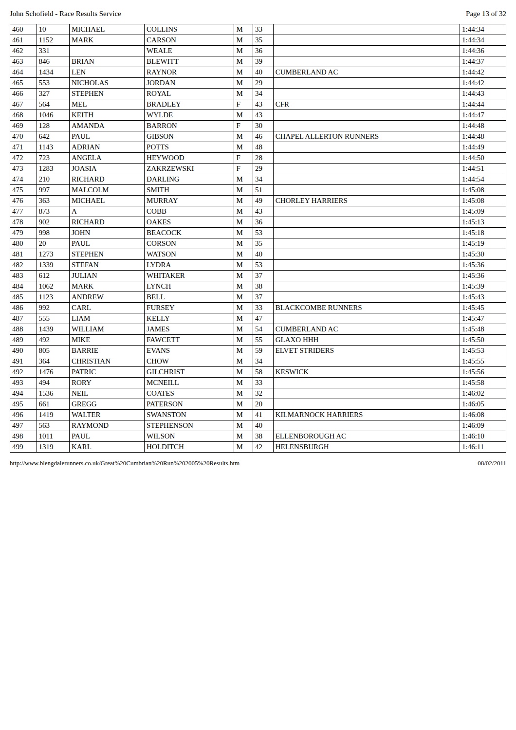John Schofield - Race Results Service Page 13 of 32
| 460 | 10 | MICHAEL | COLLINS | M | 33 | | 1:44:34 |
| 461 | 1152 | MARK | CARSON | M | 35 | | 1:44:34 |
| 462 | 331 | | WEALE | M | 36 | | 1:44:36 |
| 463 | 846 | BRIAN | BLEWITT | M | 39 | | 1:44:37 |
| 464 | 1434 | LEN | RAYNOR | M | 40 | CUMBERLAND AC | 1:44:42 |
| 465 | 553 | NICHOLAS | JORDAN | M | 29 | | 1:44:42 |
| 466 | 327 | STEPHEN | ROYAL | M | 34 | | 1:44:43 |
| 467 | 564 | MEL | BRADLEY | F | 43 | CFR | 1:44:44 |
| 468 | 1046 | KEITH | WYLDE | M | 43 | | 1:44:47 |
| 469 | 128 | AMANDA | BARRON | F | 30 | | 1:44:48 |
| 470 | 642 | PAUL | GIBSON | M | 46 | CHAPEL ALLERTON RUNNERS | 1:44:48 |
| 471 | 1143 | ADRIAN | POTTS | M | 48 | | 1:44:49 |
| 472 | 723 | ANGELA | HEYWOOD | F | 28 | | 1:44:50 |
| 473 | 1283 | JOASIA | ZAKRZEWSKI | F | 29 | | 1:44:51 |
| 474 | 210 | RICHARD | DARLING | M | 34 | | 1:44:54 |
| 475 | 997 | MALCOLM | SMITH | M | 51 | | 1:45:08 |
| 476 | 363 | MICHAEL | MURRAY | M | 49 | CHORLEY HARRIERS | 1:45:08 |
| 477 | 873 | A | COBB | M | 43 | | 1:45:09 |
| 478 | 902 | RICHARD | OAKES | M | 36 | | 1:45:13 |
| 479 | 998 | JOHN | BEACOCK | M | 53 | | 1:45:18 |
| 480 | 20 | PAUL | CORSON | M | 35 | | 1:45:19 |
| 481 | 1273 | STEPHEN | WATSON | M | 40 | | 1:45:30 |
| 482 | 1339 | STEFAN | LYDRA | M | 53 | | 1:45:36 |
| 483 | 612 | JULIAN | WHITAKER | M | 37 | | 1:45:36 |
| 484 | 1062 | MARK | LYNCH | M | 38 | | 1:45:39 |
| 485 | 1123 | ANDREW | BELL | M | 37 | | 1:45:43 |
| 486 | 992 | CARL | FURSEY | M | 33 | BLACKCOMBE RUNNERS | 1:45:45 |
| 487 | 555 | LIAM | KELLY | M | 47 | | 1:45:47 |
| 488 | 1439 | WILLIAM | JAMES | M | 54 | CUMBERLAND AC | 1:45:48 |
| 489 | 492 | MIKE | FAWCETT | M | 55 | GLAXO HHH | 1:45:50 |
| 490 | 805 | BARRIE | EVANS | M | 59 | ELVET STRIDERS | 1:45:53 |
| 491 | 364 | CHRISTIAN | CHOW | M | 34 | | 1:45:55 |
| 492 | 1476 | PATRIC | GILCHRIST | M | 58 | KESWICK | 1:45:56 |
| 493 | 494 | RORY | MCNEILL | M | 33 | | 1:45:58 |
| 494 | 1536 | NEIL | COATES | M | 32 | | 1:46:02 |
| 495 | 661 | GREGG | PATERSON | M | 20 | | 1:46:05 |
| 496 | 1419 | WALTER | SWANSTON | M | 41 | KILMARNOCK HARRIERS | 1:46:08 |
| 497 | 563 | RAYMOND | STEPHENSON | M | 40 | | 1:46:09 |
| 498 | 1011 | PAUL | WILSON | M | 38 | ELLENBOROUGH AC | 1:46:10 |
| 499 | 1319 | KARL | HOLDITCH | M | 42 | HELENSBURGH | 1:46:11 |
http://www.blengdalerunners.co.uk/Great%20Cumbrian%20Run%202005%20Results.htm 08/02/2011